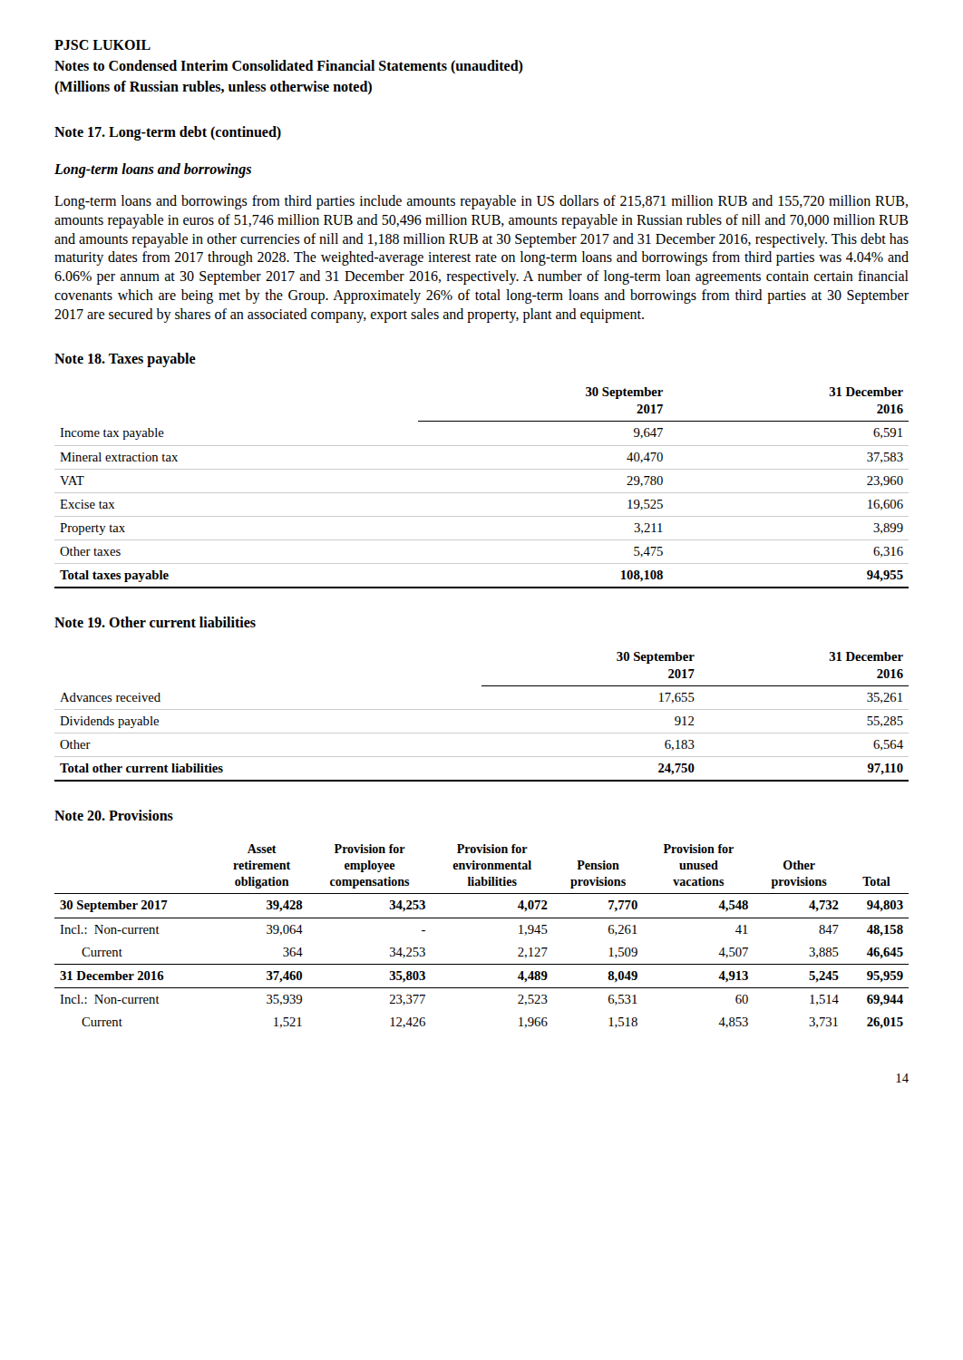PJSC LUKOIL
Notes to Condensed Interim Consolidated Financial Statements (unaudited)
(Millions of Russian rubles, unless otherwise noted)
Note 17. Long-term debt (continued)
Long-term loans and borrowings
Long-term loans and borrowings from third parties include amounts repayable in US dollars of 215,871 million RUB and 155,720 million RUB, amounts repayable in euros of 51,746 million RUB and 50,496 million RUB, amounts repayable in Russian rubles of nill and 70,000 million RUB and amounts repayable in other currencies of nill and 1,188 million RUB at 30 September 2017 and 31 December 2016, respectively. This debt has maturity dates from 2017 through 2028. The weighted-average interest rate on long-term loans and borrowings from third parties was 4.04% and 6.06% per annum at 30 September 2017 and 31 December 2016, respectively. A number of long-term loan agreements contain certain financial covenants which are being met by the Group. Approximately 26% of total long-term loans and borrowings from third parties at 30 September 2017 are secured by shares of an associated company, export sales and property, plant and equipment.
Note 18. Taxes payable
| | 30 September 2017 | 31 December 2016 |
| --- | --- | --- |
| Income tax payable | 9,647 | 6,591 |
| Mineral extraction tax | 40,470 | 37,583 |
| VAT | 29,780 | 23,960 |
| Excise tax | 19,525 | 16,606 |
| Property tax | 3,211 | 3,899 |
| Other taxes | 5,475 | 6,316 |
| Total taxes payable | 108,108 | 94,955 |
Note 19. Other current liabilities
| | 30 September 2017 | 31 December 2016 |
| --- | --- | --- |
| Advances received | 17,655 | 35,261 |
| Dividends payable | 912 | 55,285 |
| Other | 6,183 | 6,564 |
| Total other current liabilities | 24,750 | 97,110 |
Note 20. Provisions
| | Asset retirement obligation | Provision for employee compensations | Provision for environmental liabilities | Pension provisions | Provision for unused vacations | Other provisions | Total |
| --- | --- | --- | --- | --- | --- | --- | --- |
| 30 September 2017 | 39,428 | 34,253 | 4,072 | 7,770 | 4,548 | 4,732 | 94,803 |
| Incl.: Non-current | 39,064 | - | 1,945 | 6,261 | 41 | 847 | 48,158 |
| Current | 364 | 34,253 | 2,127 | 1,509 | 4,507 | 3,885 | 46,645 |
| 31 December 2016 | 37,460 | 35,803 | 4,489 | 8,049 | 4,913 | 5,245 | 95,959 |
| Incl.: Non-current | 35,939 | 23,377 | 2,523 | 6,531 | 60 | 1,514 | 69,944 |
| Current | 1,521 | 12,426 | 1,966 | 1,518 | 4,853 | 3,731 | 26,015 |
14